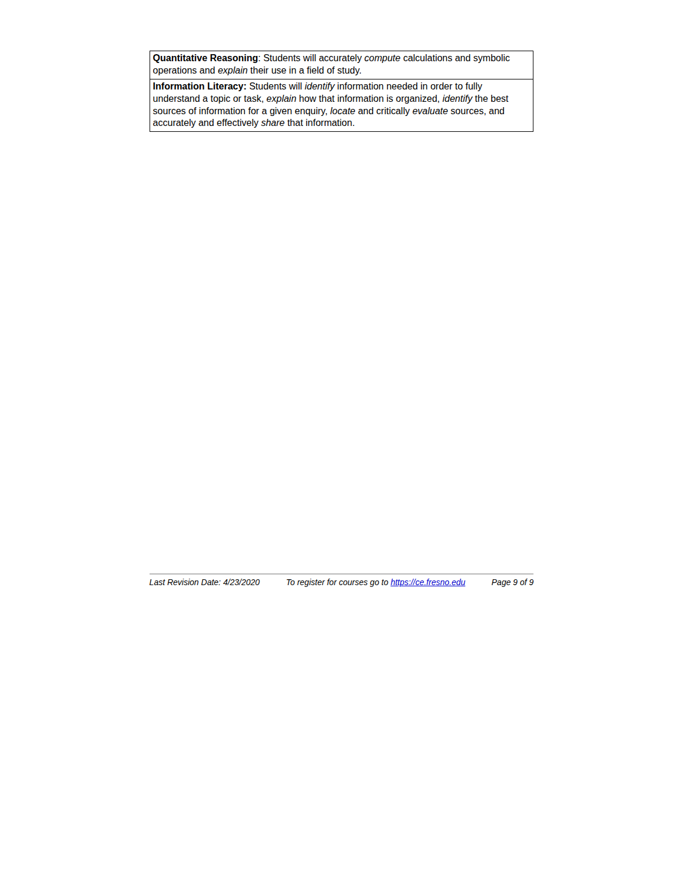| Quantitative Reasoning : Students will accurately compute calculations and symbolic operations and explain their use in a field of study. |
| Information Literacy: Students will identify information needed in order to fully understand a topic or task, explain how that information is organized, identify the best sources of information for a given enquiry, locate and critically evaluate sources, and accurately and effectively share that information. |
Last Revision Date: 4/23/2020
To register for courses go to https://ce.fresno.edu
Page 9 of 9